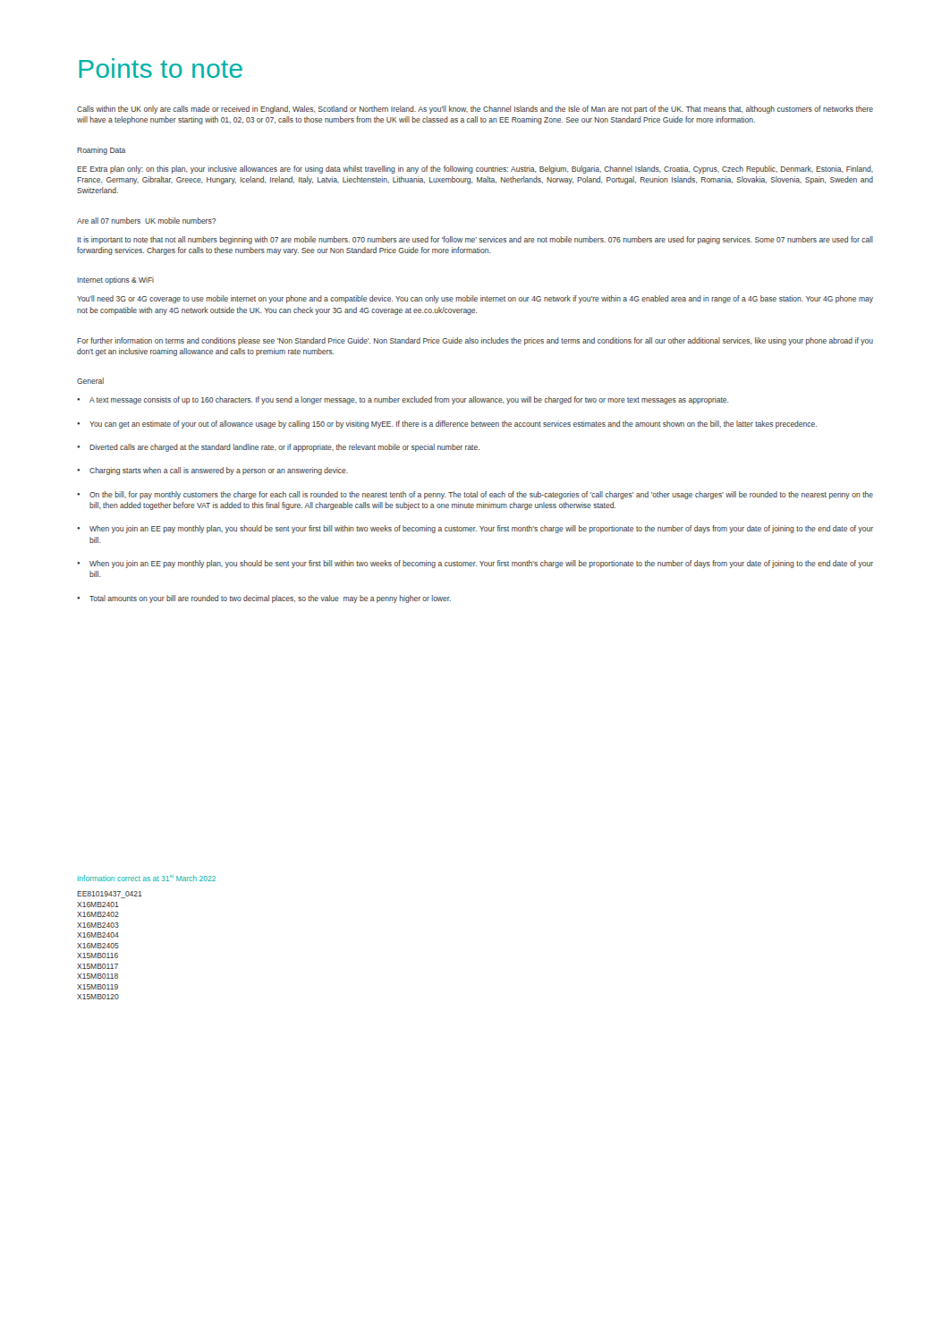Points to note
Calls within the UK only are calls made or received in England, Wales, Scotland or Northern Ireland. As you'll know, the Channel Islands and the Isle of Man are not part of the UK. That means that, although customers of networks there will have a telephone number starting with 01, 02, 03 or 07, calls to those numbers from the UK will be classed as a call to an EE Roaming Zone. See our Non Standard Price Guide for more information.
Roaming Data
EE Extra plan only: on this plan, your inclusive allowances are for using data whilst travelling in any of the following countries: Austria, Belgium, Bulgaria, Channel Islands, Croatia, Cyprus, Czech Republic, Denmark, Estonia, Finland, France, Germany, Gibraltar, Greece, Hungary, Iceland, Ireland, Italy, Latvia, Liechtenstein, Lithuania, Luxembourg, Malta, Netherlands, Norway, Poland, Portugal, Reunion Islands, Romania, Slovakia, Slovenia, Spain, Sweden and Switzerland.
Are all 07 numbers UK mobile numbers?
It is important to note that not all numbers beginning with 07 are mobile numbers. 070 numbers are used for 'follow me' services and are not mobile numbers. 076 numbers are used for paging services. Some 07 numbers are used for call forwarding services. Charges for calls to these numbers may vary. See our Non Standard Price Guide for more information.
Internet options & WiFi
You'll need 3G or 4G coverage to use mobile internet on your phone and a compatible device. You can only use mobile internet on our 4G network if you're within a 4G enabled area and in range of a 4G base station. Your 4G phone may not be compatible with any 4G network outside the UK. You can check your 3G and 4G coverage at ee.co.uk/coverage.
For further information on terms and conditions please see 'Non Standard Price Guide'. Non Standard Price Guide also includes the prices and terms and conditions for all our other additional services, like using your phone abroad if you don't get an inclusive roaming allowance and calls to premium rate numbers.
General
A text message consists of up to 160 characters. If you send a longer message, to a number excluded from your allowance, you will be charged for two or more text messages as appropriate.
You can get an estimate of your out of allowance usage by calling 150 or by visiting MyEE. If there is a difference between the account services estimates and the amount shown on the bill, the latter takes precedence.
Diverted calls are charged at the standard landline rate, or if appropriate, the relevant mobile or special number rate.
Charging starts when a call is answered by a person or an answering device.
On the bill, for pay monthly customers the charge for each call is rounded to the nearest tenth of a penny. The total of each of the sub-categories of 'call charges' and 'other usage charges' will be rounded to the nearest penny on the bill, then added together before VAT is added to this final figure. All chargeable calls will be subject to a one minute minimum charge unless otherwise stated.
When you join an EE pay monthly plan, you should be sent your first bill within two weeks of becoming a customer. Your first month's charge will be proportionate to the number of days from your date of joining to the end date of your bill.
When you join an EE pay monthly plan, you should be sent your first bill within two weeks of becoming a customer. Your first month's charge will be proportionate to the number of days from your date of joining to the end date of your bill.
Total amounts on your bill are rounded to two decimal places, so the value may be a penny higher or lower.
Information correct as at 31st March 2022
EE81019437_0421
X16MB2401
X16MB2402
X16MB2403
X16MB2404
X16MB2405
X15MB0116
X15MB0117
X15MB0118
X15MB0119
X15MB0120